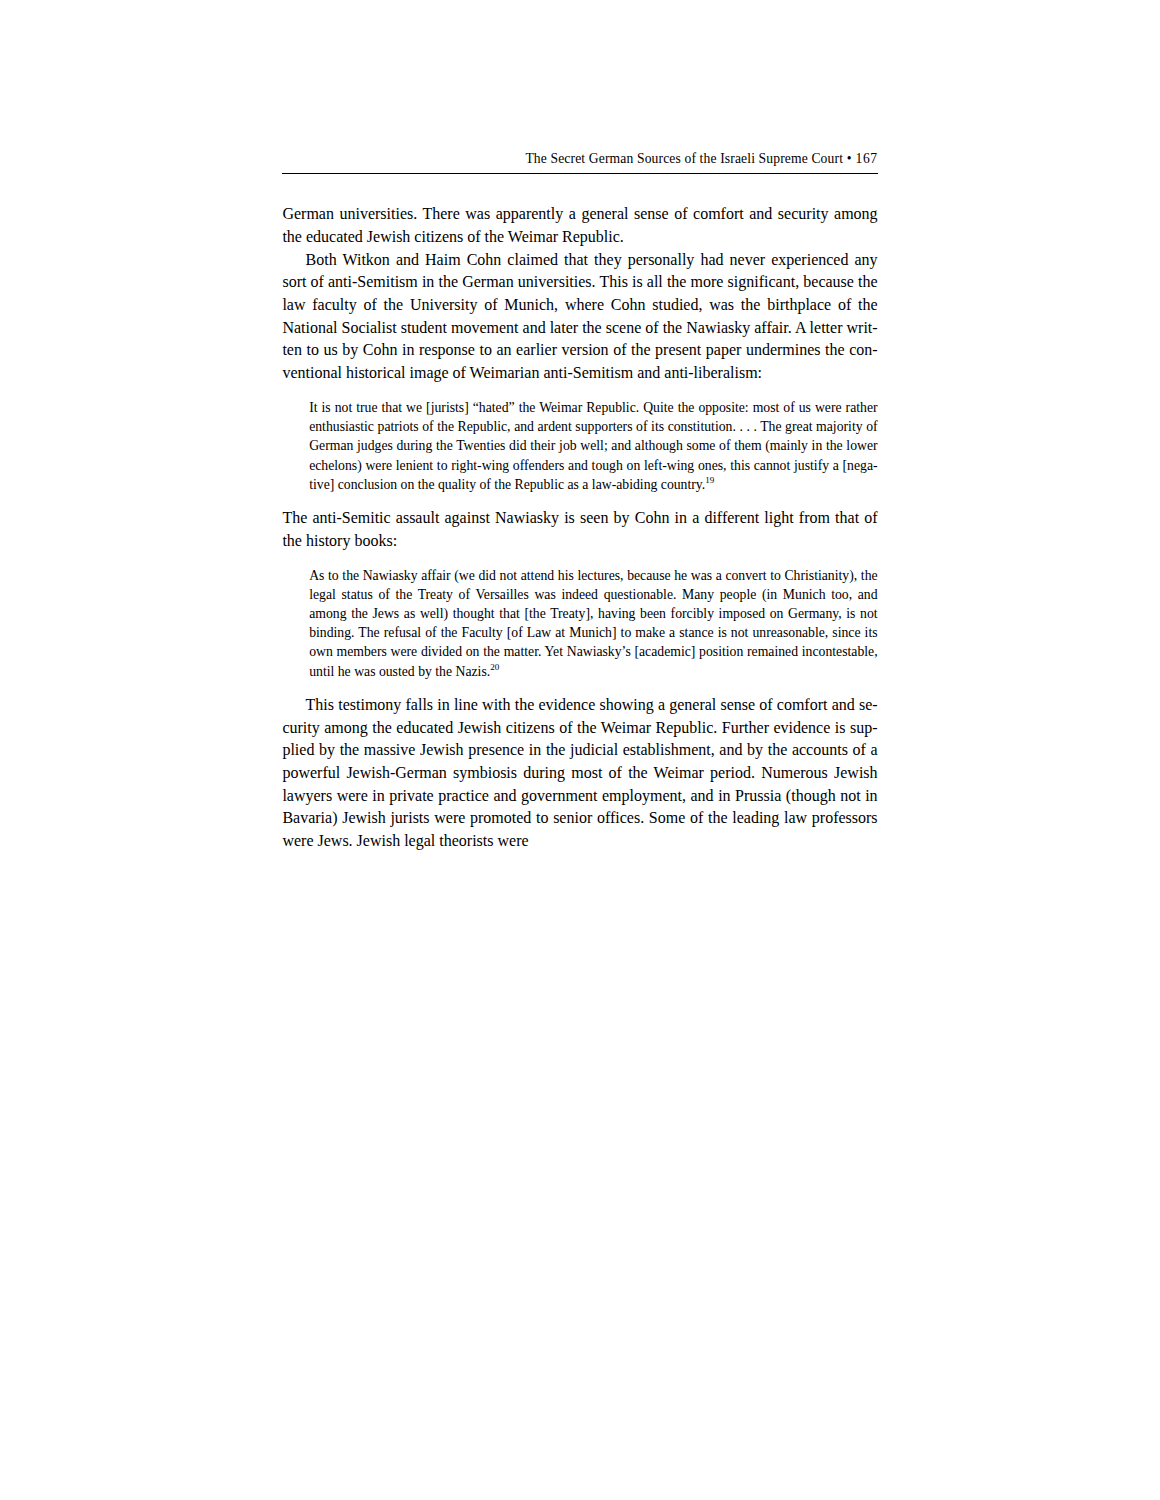The Secret German Sources of the Israeli Supreme Court•167
German universities. There was apparently a general sense of comfort and security among the educated Jewish citizens of the Weimar Republic.
Both Witkon and Haim Cohn claimed that they personally had never experienced any sort of anti-Semitism in the German universities. This is all the more significant, because the law faculty of the University of Munich, where Cohn studied, was the birthplace of the National Socialist student movement and later the scene of the Nawiasky affair. A letter written to us by Cohn in response to an earlier version of the present paper undermines the conventional historical image of Weimarian anti-Semitism and anti-liberalism:
It is not true that we [jurists] “hated” the Weimar Republic. Quite the opposite: most of us were rather enthusiastic patriots of the Republic, and ardent supporters of its constitution. . . . The great majority of German judges during the Twenties did their job well; and although some of them (mainly in the lower echelons) were lenient to right-wing offenders and tough on left-wing ones, this cannot justify a [negative] conclusion on the quality of the Republic as a law-abiding country.19
The anti-Semitic assault against Nawiasky is seen by Cohn in a different light from that of the history books:
As to the Nawiasky affair (we did not attend his lectures, because he was a convert to Christianity), the legal status of the Treaty of Versailles was indeed questionable. Many people (in Munich too, and among the Jews as well) thought that [the Treaty], having been forcibly imposed on Germany, is not binding. The refusal of the Faculty [of Law at Munich] to make a stance is not unreasonable, since its own members were divided on the matter. Yet Nawiasky’s [academic] position remained incontestable, until he was ousted by the Nazis.20
This testimony falls in line with the evidence showing a general sense of comfort and security among the educated Jewish citizens of the Weimar Republic. Further evidence is supplied by the massive Jewish presence in the judicial establishment, and by the accounts of a powerful Jewish-German symbiosis during most of the Weimar period. Numerous Jewish lawyers were in private practice and government employment, and in Prussia (though not in Bavaria) Jewish jurists were promoted to senior offices. Some of the leading law professors were Jews. Jewish legal theorists were